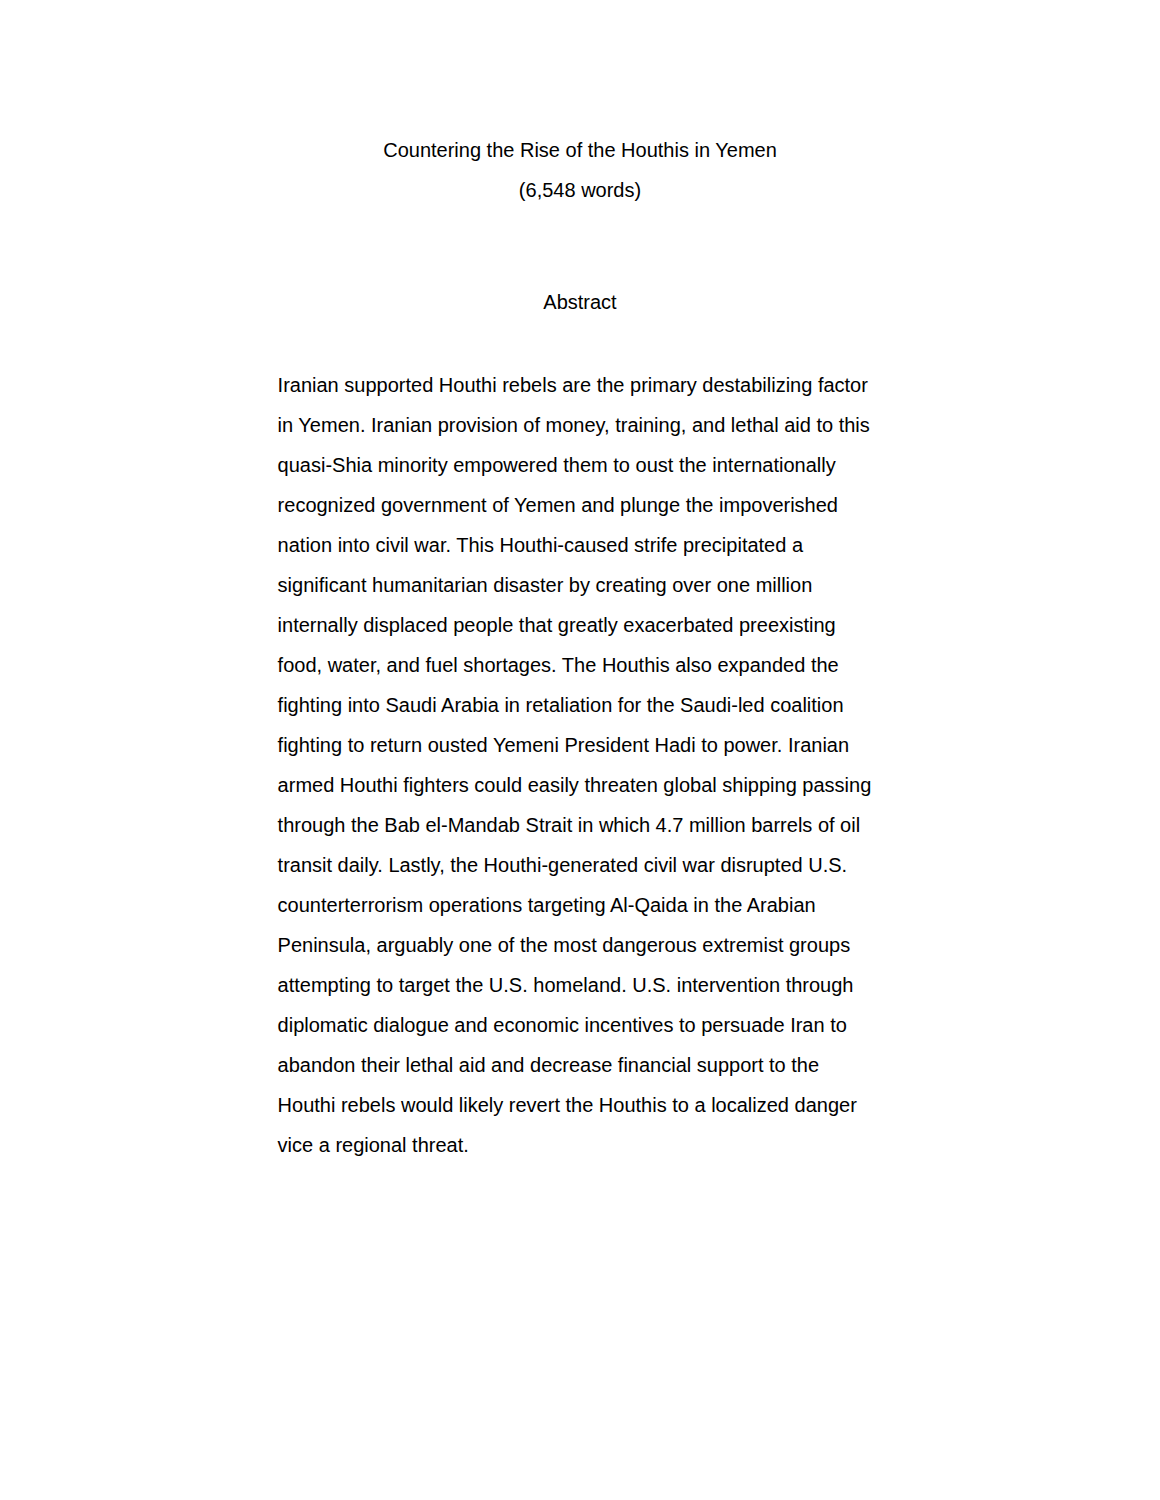Countering the Rise of the Houthis in Yemen
(6,548 words)
Abstract
Iranian supported Houthi rebels are the primary destabilizing factor in Yemen. Iranian provision of money, training, and lethal aid to this quasi-Shia minority empowered them to oust the internationally recognized government of Yemen and plunge the impoverished nation into civil war. This Houthi-caused strife precipitated a significant humanitarian disaster by creating over one million internally displaced people that greatly exacerbated preexisting food, water, and fuel shortages. The Houthis also expanded the fighting into Saudi Arabia in retaliation for the Saudi-led coalition fighting to return ousted Yemeni President Hadi to power. Iranian armed Houthi fighters could easily threaten global shipping passing through the Bab el-Mandab Strait in which 4.7 million barrels of oil transit daily. Lastly, the Houthi-generated civil war disrupted U.S. counterterrorism operations targeting Al-Qaida in the Arabian Peninsula, arguably one of the most dangerous extremist groups attempting to target the U.S. homeland. U.S. intervention through diplomatic dialogue and economic incentives to persuade Iran to abandon their lethal aid and decrease financial support to the Houthi rebels would likely revert the Houthis to a localized danger vice a regional threat.